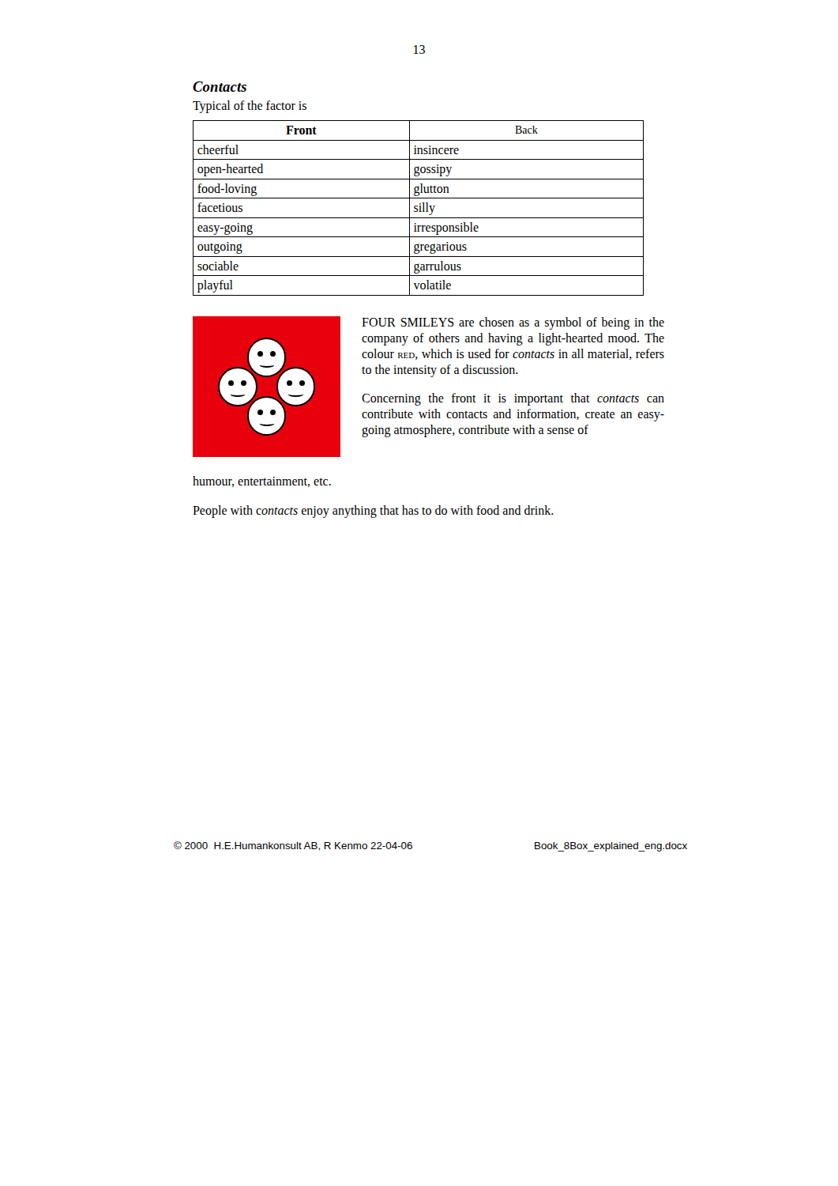13
Contacts
Typical of the factor is
| Front | Back |
| --- | --- |
| cheerful | insincere |
| open-hearted | gossipy |
| food-loving | glutton |
| facetious | silly |
| easy-going | irresponsible |
| outgoing | gregarious |
| sociable | garrulous |
| playful | volatile |
FOUR SMILEYS are chosen as a symbol of being in the company of others and having a light-hearted mood. The colour red, which is used for contacts in all material, refers to the intensity of a discussion.
Concerning the front it is important that contacts can contribute with contacts and information, create an easy-going atmosphere, contribute with a sense of
humour, entertainment, etc.
People with contacts enjoy anything that has to do with food and drink.
© 2000 H.E.Humankonsult AB, R Kenmo 22-04-06
Book_8Box_explained_eng.docx